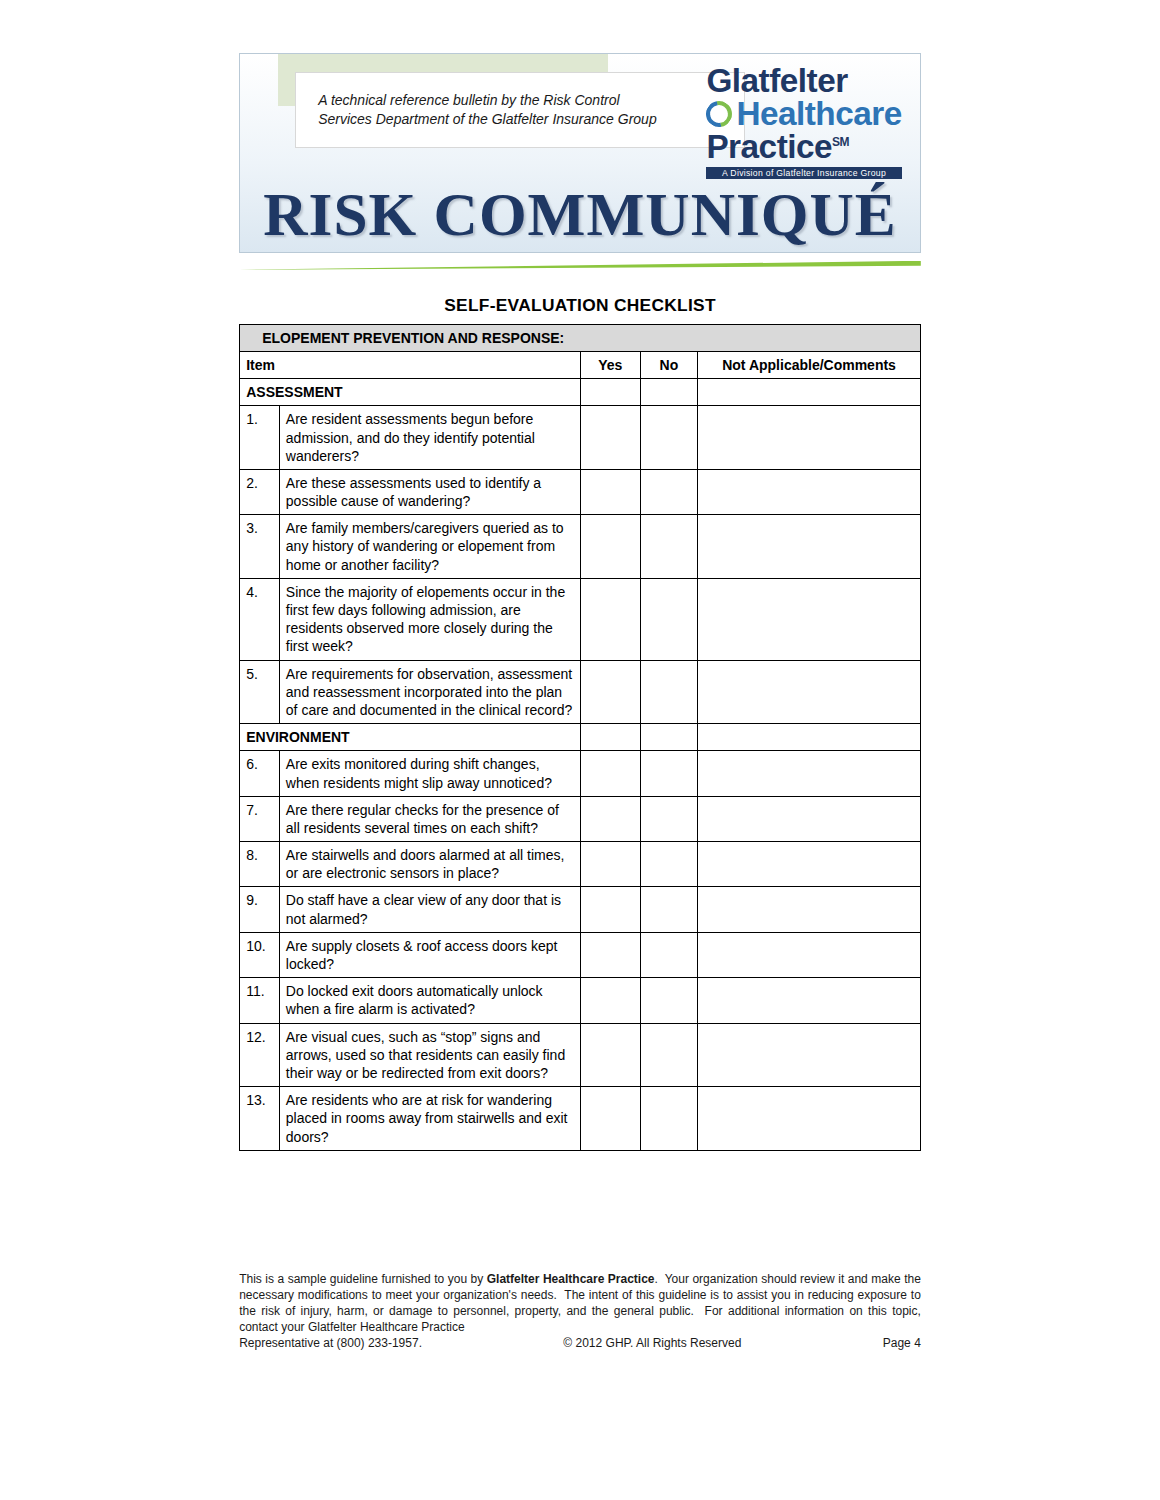A technical reference bulletin by the Risk Control
Services Department of the Glatfelter Insurance Group
Glatfelter
Healthcare
PracticeSM
A Division of Glatfelter Insurance Group
RISK COMMUNIQUÉ
SELF-EVALUATION CHECKLIST
| ELOPEMENT PREVENTION AND RESPONSE: |
| Item | Yes | No | Not Applicable/Comments |
| ASSESSMENT | | | |
| 1. | Are resident assessments begun before admission, and do they identify potential wanderers? | | | |
| 2. | Are these assessments used to identify a possible cause of wandering? | | | |
| 3. | Are family members/caregivers queried as to any history of wandering or elopement from home or another facility? | | | |
| 4. | Since the majority of elopements occur in the first few days following admission, are residents observed more closely during the first week? | | | |
| 5. | Are requirements for observation, assessment and reassessment incorporated into the plan of care and documented in the clinical record? | | | |
| ENVIRONMENT | | | |
| 6. | Are exits monitored during shift changes, when residents might slip away unnoticed? | | | |
| 7. | Are there regular checks for the presence of all residents several times on each shift? | | | |
| 8. | Are stairwells and doors alarmed at all times, or are electronic sensors in place? | | | |
| 9. | Do staff have a clear view of any door that is not alarmed? | | | |
| 10. | Are supply closets & roof access doors kept locked? | | | |
| 11. | Do locked exit doors automatically unlock when a fire alarm is activated? | | | |
| 12. | Are visual cues, such as “stop” signs and arrows, used so that residents can easily find their way or be redirected from exit doors? | | | |
| 13. | Are residents who are at risk for wandering placed in rooms away from stairwells and exit doors? | | | |
This is a sample guideline furnished to you by Glatfelter Healthcare Practice. Your organization should review it and make the necessary modifications to meet your organization's needs. The intent of this guideline is to assist you in reducing exposure to the risk of injury, harm, or damage to personnel, property, and the general public. For additional information on this topic, contact your Glatfelter Healthcare Practice
Representative at (800) 233-1957. © 2012 GHP. All Rights Reserved Page 4